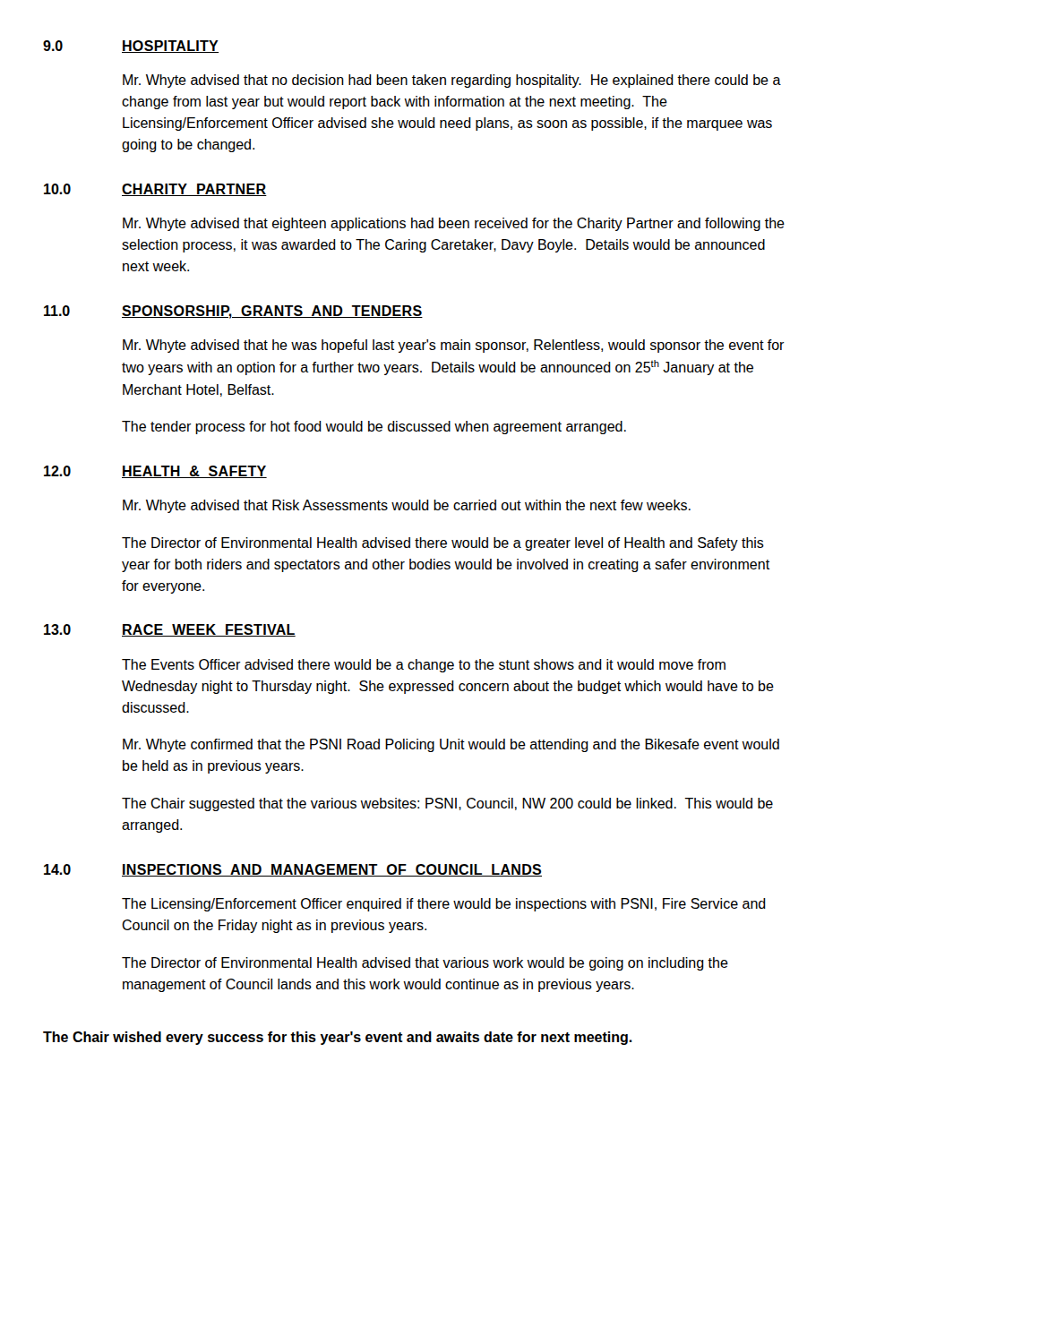9.0 HOSPITALITY
Mr. Whyte advised that no decision had been taken regarding hospitality. He explained there could be a change from last year but would report back with information at the next meeting. The Licensing/Enforcement Officer advised she would need plans, as soon as possible, if the marquee was going to be changed.
10.0 CHARITY PARTNER
Mr. Whyte advised that eighteen applications had been received for the Charity Partner and following the selection process, it was awarded to The Caring Caretaker, Davy Boyle. Details would be announced next week.
11.0 SPONSORSHIP, GRANTS AND TENDERS
Mr. Whyte advised that he was hopeful last year's main sponsor, Relentless, would sponsor the event for two years with an option for a further two years. Details would be announced on 25th January at the Merchant Hotel, Belfast.
The tender process for hot food would be discussed when agreement arranged.
12.0 HEALTH & SAFETY
Mr. Whyte advised that Risk Assessments would be carried out within the next few weeks.
The Director of Environmental Health advised there would be a greater level of Health and Safety this year for both riders and spectators and other bodies would be involved in creating a safer environment for everyone.
13.0 RACE WEEK FESTIVAL
The Events Officer advised there would be a change to the stunt shows and it would move from Wednesday night to Thursday night. She expressed concern about the budget which would have to be discussed.
Mr. Whyte confirmed that the PSNI Road Policing Unit would be attending and the Bikesafe event would be held as in previous years.
The Chair suggested that the various websites: PSNI, Council, NW 200 could be linked. This would be arranged.
14.0 INSPECTIONS AND MANAGEMENT OF COUNCIL LANDS
The Licensing/Enforcement Officer enquired if there would be inspections with PSNI, Fire Service and Council on the Friday night as in previous years.
The Director of Environmental Health advised that various work would be going on including the management of Council lands and this work would continue as in previous years.
The Chair wished every success for this year's event and awaits date for next meeting.